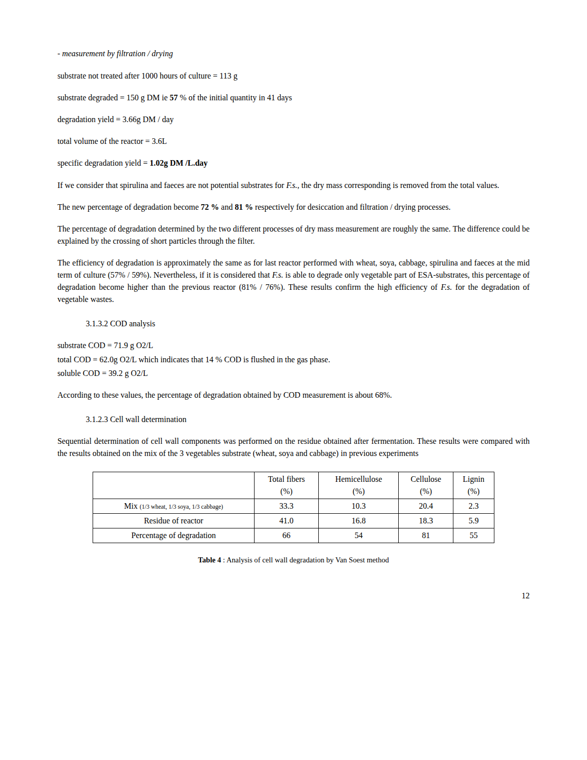- measurement by filtration / drying
substrate not treated after 1000 hours of culture = 113 g
substrate degraded = 150 g DM ie 57 % of the initial quantity in 41 days
degradation yield = 3.66g DM / day
total volume of the reactor = 3.6L
specific degradation yield = 1.02g DM /L.day
If we consider that spirulina and faeces are not potential substrates for F.s., the dry mass corresponding is removed from the total values.
The new percentage of degradation become 72 % and 81 % respectively for desiccation and filtration / drying processes.
The percentage of degradation determined by the two different processes of dry mass measurement are roughly the same. The difference could be explained by the crossing of short particles through the filter.
The efficiency of degradation is approximately the same as for last reactor performed with wheat, soya, cabbage, spirulina and faeces at the mid term of culture (57% / 59%). Nevertheless, if it is considered that F.s. is able to degrade only vegetable part of ESA-substrates, this percentage of degradation become higher than the previous reactor (81% / 76%). These results confirm the high efficiency of F.s. for the degradation of vegetable wastes.
3.1.3.2 COD analysis
substrate COD = 71.9 g O2/L
total COD = 62.0g O2/L which indicates that 14 % COD is flushed in the gas phase.
soluble COD = 39.2 g O2/L
According to these values, the percentage of degradation obtained by COD measurement is about 68%.
3.1.2.3 Cell wall determination
Sequential determination of cell wall components was performed on the residue obtained after fermentation. These results were compared with the results obtained on the mix of the 3 vegetables substrate (wheat, soya and cabbage) in previous experiments
| | Total fibers (%) | Hemicellulose (%) | Cellulose (%) | Lignin (%) |
| --- | --- | --- | --- | --- |
| Mix (1/3 wheat, 1/3 soya, 1/3 cabbage) | 33.3 | 10.3 | 20.4 | 2.3 |
| Residue of reactor | 41.0 | 16.8 | 18.3 | 5.9 |
| Percentage of degradation | 66 | 54 | 81 | 55 |
Table 4 : Analysis of cell wall degradation by Van Soest method
12